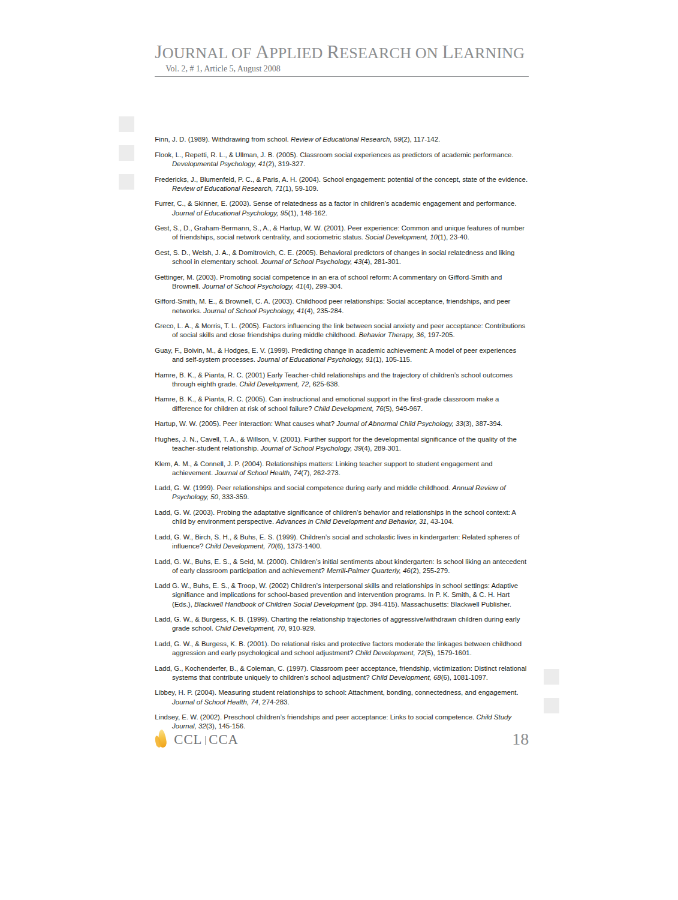JOURNAL OF APPLIED RESEARCH ON LEARNING Vol. 2, # 1, Article 5, August 2008
Finn, J. D. (1989). Withdrawing from school. Review of Educational Research, 59(2), 117-142.
Flook, L., Repetti, R. L., & Ullman, J. B. (2005). Classroom social experiences as predictors of academic performance. Developmental Psychology, 41(2), 319-327.
Fredericks, J., Blumenfeld, P. C., & Paris, A. H. (2004). School engagement: potential of the concept, state of the evidence. Review of Educational Research, 71(1), 59-109.
Furrer, C., & Skinner, E. (2003). Sense of relatedness as a factor in children’s academic engagement and performance. Journal of Educational Psychology, 95(1), 148-162.
Gest, S., D., Graham-Bermann, S., A., & Hartup, W. W. (2001). Peer experience: Common and unique features of number of friendships, social network centrality, and sociometric status. Social Development, 10(1), 23-40.
Gest, S. D., Welsh, J. A., & Domitrovich, C. E. (2005). Behavioral predictors of changes in social relatedness and liking school in elementary school. Journal of School Psychology, 43(4), 281-301.
Gettinger, M. (2003). Promoting social competence in an era of school reform: A commentary on Gifford-Smith and Brownell. Journal of School Psychology, 41(4), 299-304.
Gifford-Smith, M. E., & Brownell, C. A. (2003). Childhood peer relationships: Social acceptance, friendships, and peer networks. Journal of School Psychology, 41(4), 235-284.
Greco, L. A., & Morris, T. L. (2005). Factors influencing the link between social anxiety and peer acceptance: Contributions of social skills and close friendships during middle childhood. Behavior Therapy, 36, 197-205.
Guay, F., Boivin, M., & Hodges, E. V. (1999). Predicting change in academic achievement: A model of peer experiences and self-system processes. Journal of Educational Psychology, 91(1), 105-115.
Hamre, B. K., & Pianta, R. C. (2001) Early Teacher-child relationships and the trajectory of children’s school outcomes through eighth grade. Child Development, 72, 625-638.
Hamre, B. K., & Pianta, R. C. (2005). Can instructional and emotional support in the first-grade classroom make a difference for children at risk of school failure? Child Development, 76(5), 949-967.
Hartup, W. W. (2005). Peer interaction: What causes what? Journal of Abnormal Child Psychology, 33(3), 387-394.
Hughes, J. N., Cavell, T. A., & Willson, V. (2001). Further support for the developmental significance of the quality of the teacher-student relationship. Journal of School Psychology, 39(4), 289-301.
Klem, A. M., & Connell, J. P. (2004). Relationships matters: Linking teacher support to student engagement and achievement. Journal of School Health, 74(7), 262-273.
Ladd, G. W. (1999). Peer relationships and social competence during early and middle childhood. Annual Review of Psychology, 50, 333-359.
Ladd, G. W. (2003). Probing the adaptative significance of children’s behavior and relationships in the school context: A child by environment perspective. Advances in Child Development and Behavior, 31, 43-104.
Ladd, G. W., Birch, S. H., & Buhs, E. S. (1999). Children’s social and scholastic lives in kindergarten: Related spheres of influence? Child Development, 70(6), 1373-1400.
Ladd, G. W., Buhs, E. S., & Seid, M. (2000). Children’s initial sentiments about kindergarten: Is school liking an antecedent of early classroom participation and achievement? Merrill-Palmer Quarterly, 46(2), 255-279.
Ladd G. W., Buhs, E. S., & Troop, W. (2002) Children’s interpersonal skills and relationships in school settings: Adaptive signifiance and implications for school-based prevention and intervention programs. In P. K. Smith, & C. H. Hart (Eds.), Blackwell Handbook of Children Social Development (pp. 394-415). Massachusetts: Blackwell Publisher.
Ladd, G. W., & Burgess, K. B. (1999). Charting the relationship trajectories of aggressive/withdrawn children during early grade school. Child Development, 70, 910-929.
Ladd, G. W., & Burgess, K. B. (2001). Do relational risks and protective factors moderate the linkages between childhood aggression and early psychological and school adjustment? Child Development, 72(5), 1579-1601.
Ladd, G., Kochenderfer, B., & Coleman, C. (1997). Classroom peer acceptance, friendship, victimization: Distinct relational systems that contribute uniquely to children’s school adjustment? Child Development, 68(6), 1081-1097.
Libbey, H. P. (2004). Measuring student relationships to school: Attachment, bonding, connectedness, and engagement. Journal of School Health, 74, 274-283.
Lindsey, E. W. (2002). Preschool children’s friendships and peer acceptance: Links to social competence. Child Study Journal, 32(3), 145-156.
CCL CCA
18